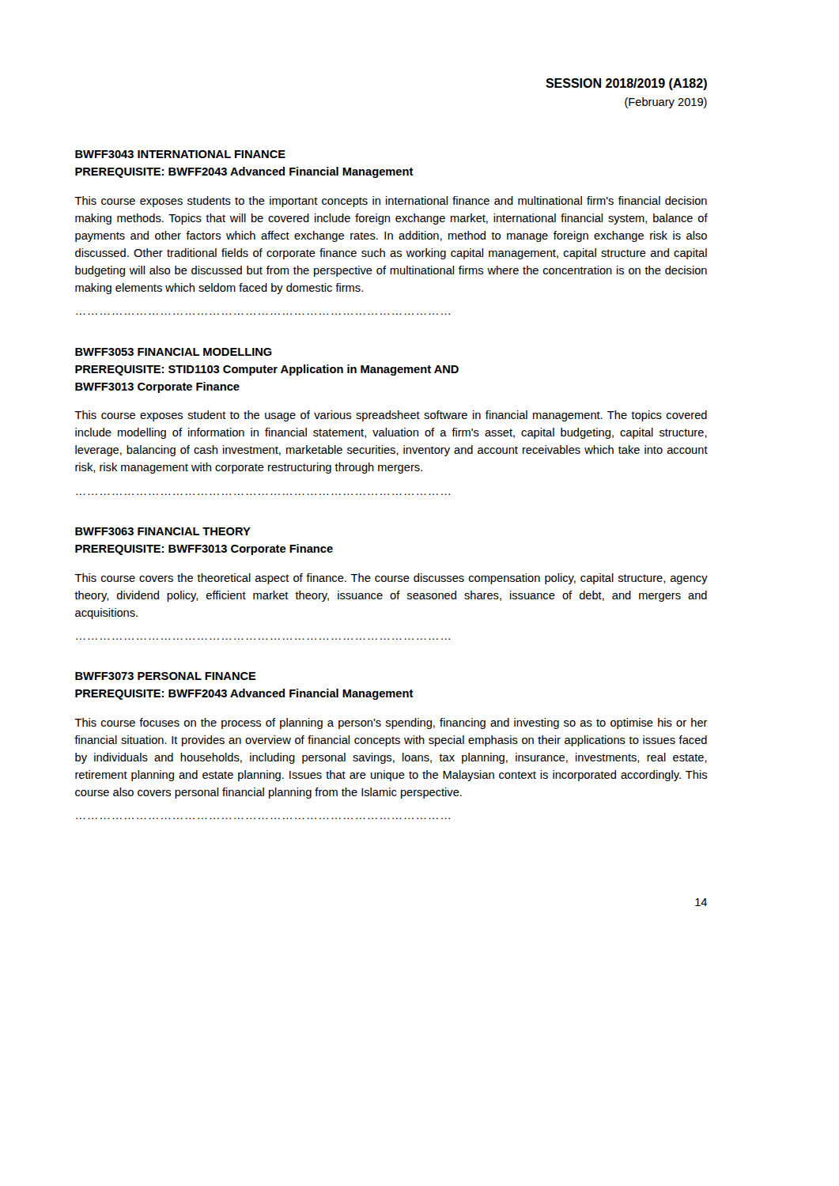SESSION 2018/2019 (A182)
(February 2019)
BWFF3043 INTERNATIONAL FINANCE
PREREQUISITE: BWFF2043 Advanced Financial Management
This course exposes students to the important concepts in international finance and multinational firm's financial decision making methods. Topics that will be covered include foreign exchange market, international financial system, balance of payments and other factors which affect exchange rates. In addition, method to manage foreign exchange risk is also discussed. Other traditional fields of corporate finance such as working capital management, capital structure and capital budgeting will also be discussed but from the perspective of multinational firms where the concentration is on the decision making elements which seldom faced by domestic firms.
…………………………………………………………………………………
BWFF3053 FINANCIAL MODELLING
PREREQUISITE: STID1103 Computer Application in Management AND
BWFF3013 Corporate Finance
This course exposes student to the usage of various spreadsheet software in financial management. The topics covered include modelling of information in financial statement, valuation of a firm's asset, capital budgeting, capital structure, leverage, balancing of cash investment, marketable securities, inventory and account receivables which take into account risk, risk management with corporate restructuring through mergers.
…………………………………………………………………………………
BWFF3063 FINANCIAL THEORY
PREREQUISITE: BWFF3013 Corporate Finance
This course covers the theoretical aspect of finance. The course discusses compensation policy, capital structure, agency theory, dividend policy, efficient market theory, issuance of seasoned shares, issuance of debt, and mergers and acquisitions.
…………………………………………………………………………………
BWFF3073 PERSONAL FINANCE
PREREQUISITE: BWFF2043 Advanced Financial Management
This course focuses on the process of planning a person's spending, financing and investing so as to optimise his or her financial situation. It provides an overview of financial concepts with special emphasis on their applications to issues faced by individuals and households, including personal savings, loans, tax planning, insurance, investments, real estate, retirement planning and estate planning. Issues that are unique to the Malaysian context is incorporated accordingly. This course also covers personal financial planning from the Islamic perspective.
…………………………………………………………………………………
14